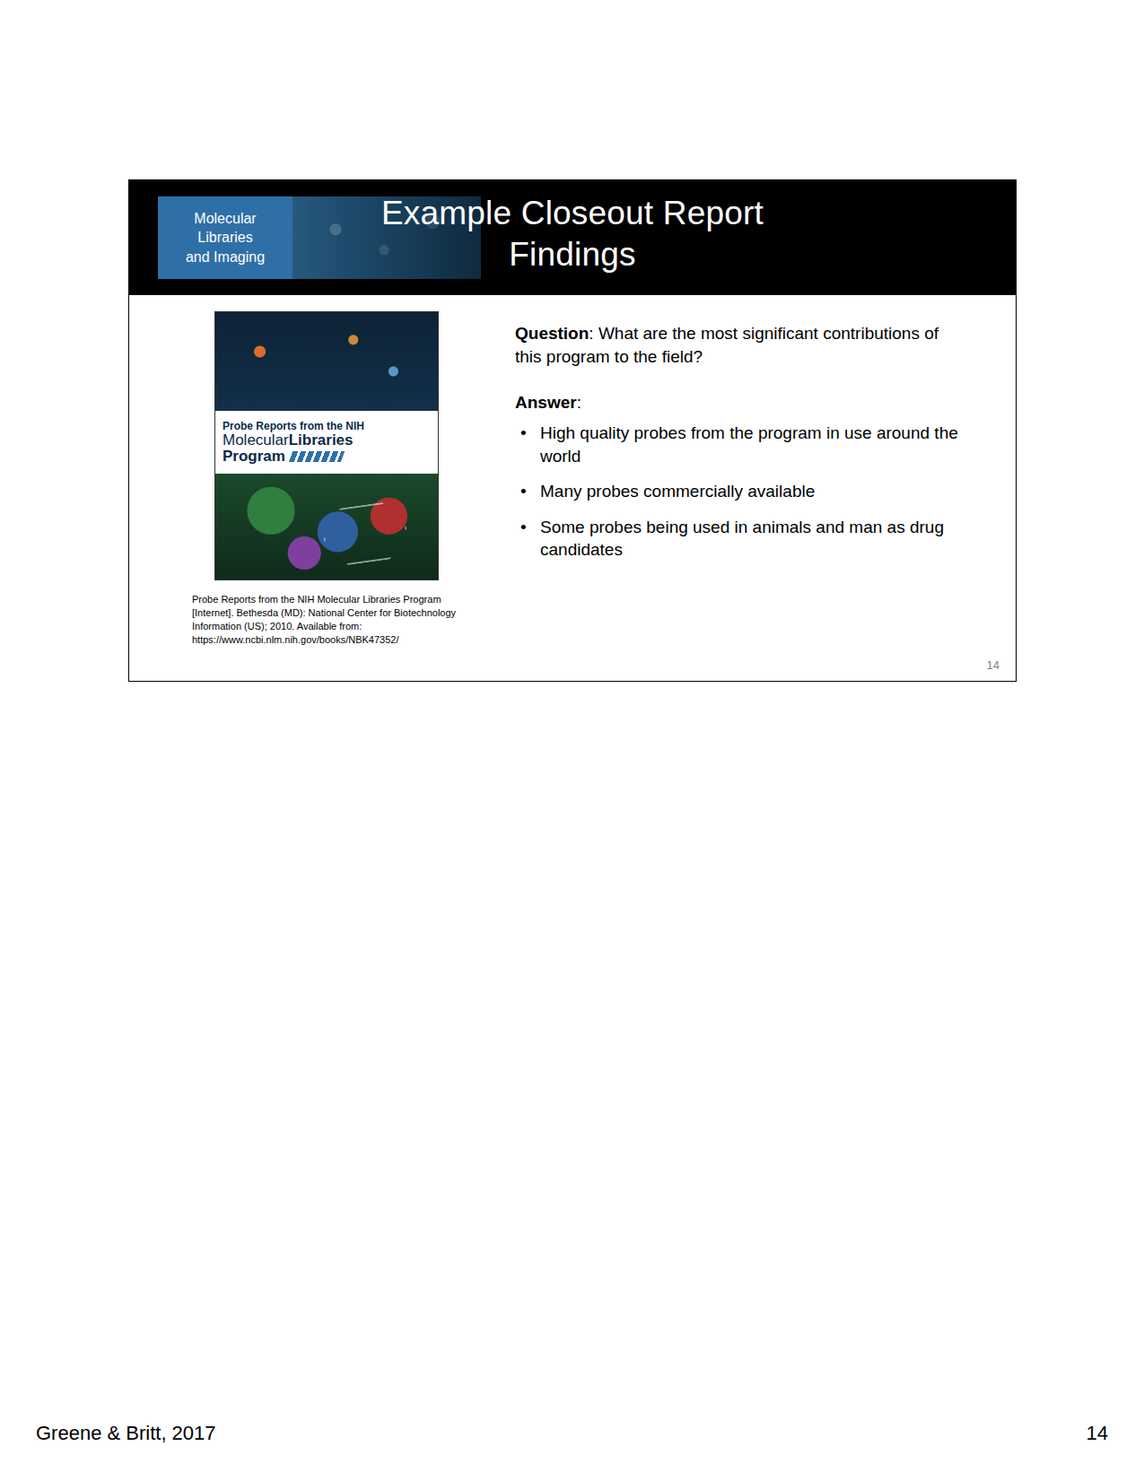Molecular
Libraries
and Imaging
Example Closeout Report
Findings
Probe Reports from the NIH
Molecular Libraries
Program
Probe Reports from the NIH Molecular Libraries Program [Internet]. Bethesda (MD): National Center for Biotechnology Information (US); 2010. Available from: https://www.ncbi.nlm.nih.gov/books/NBK47352/
Question: What are the most significant contributions of this program to the field?
Answer:
High quality probes from the program in use around the world
Many probes commercially available
Some probes being used in animals and man as drug candidates
14
Greene & Britt, 2017
14